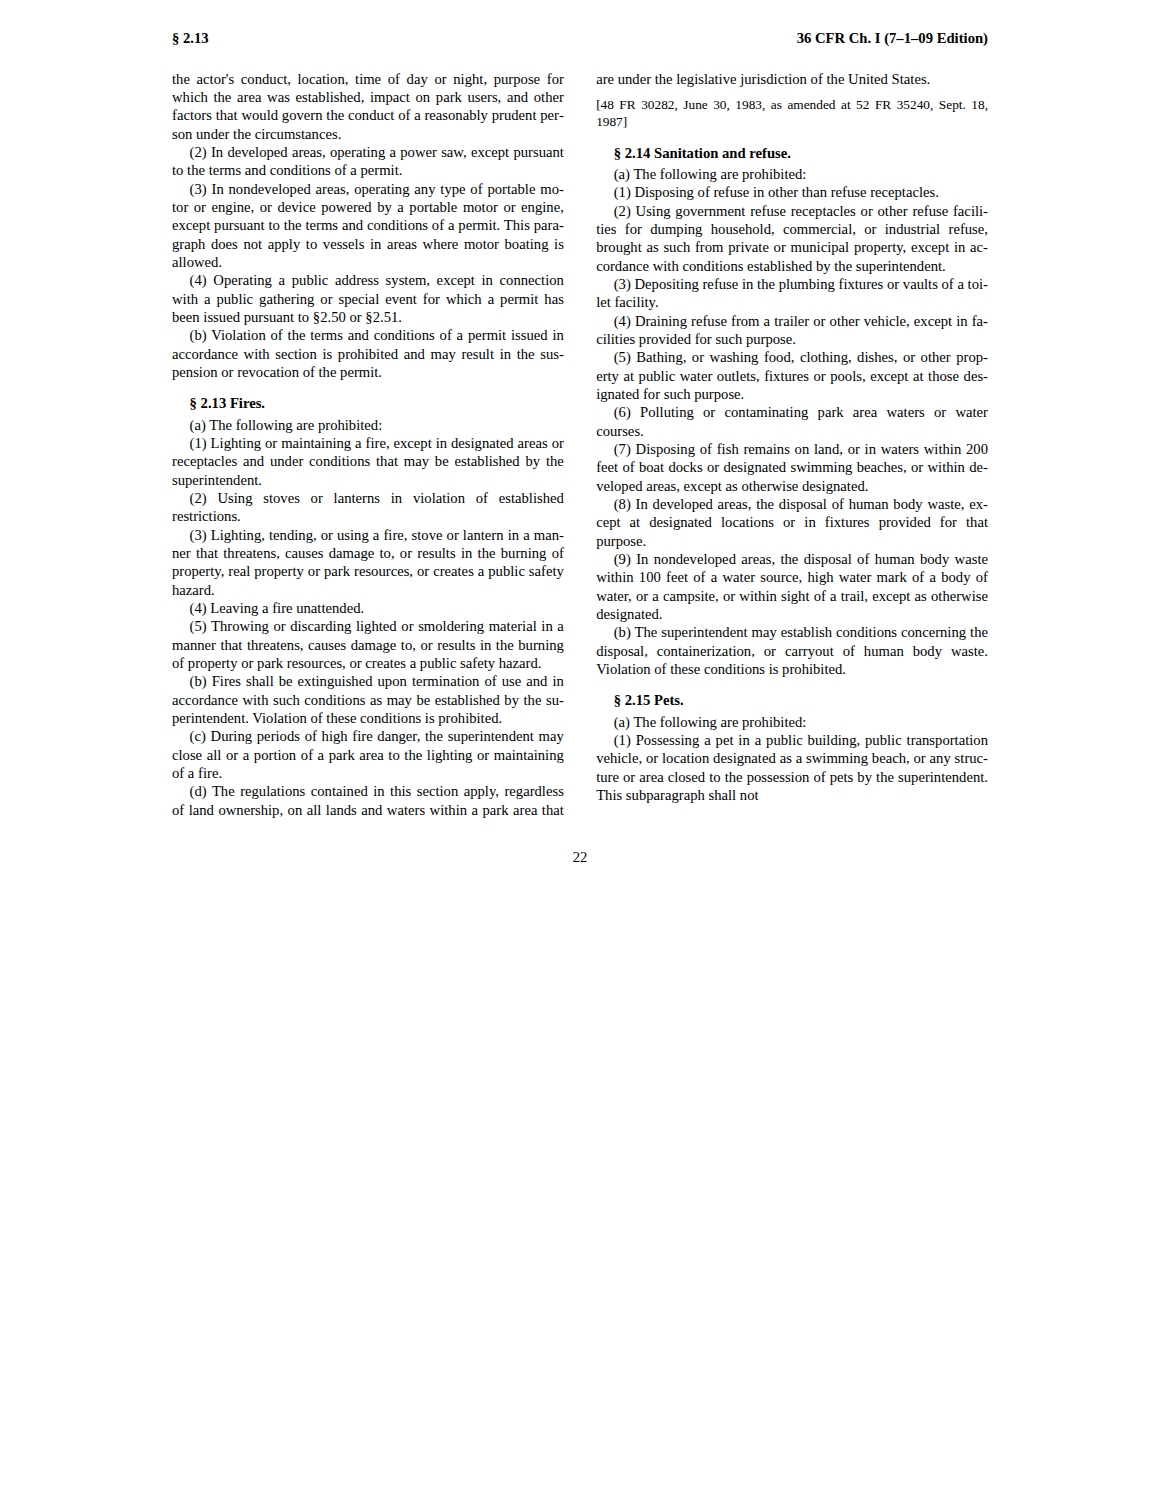§ 2.13 36 CFR Ch. I (7–1–09 Edition)
the actor's conduct, location, time of day or night, purpose for which the area was established, impact on park users, and other factors that would govern the conduct of a reasonably prudent person under the circumstances.
(2) In developed areas, operating a power saw, except pursuant to the terms and conditions of a permit.
(3) In nondeveloped areas, operating any type of portable motor or engine, or device powered by a portable motor or engine, except pursuant to the terms and conditions of a permit. This paragraph does not apply to vessels in areas where motor boating is allowed.
(4) Operating a public address system, except in connection with a public gathering or special event for which a permit has been issued pursuant to §2.50 or §2.51.
(b) Violation of the terms and conditions of a permit issued in accordance with section is prohibited and may result in the suspension or revocation of the permit.
§ 2.13 Fires.
(a) The following are prohibited:
(1) Lighting or maintaining a fire, except in designated areas or receptacles and under conditions that may be established by the superintendent.
(2) Using stoves or lanterns in violation of established restrictions.
(3) Lighting, tending, or using a fire, stove or lantern in a manner that threatens, causes damage to, or results in the burning of property, real property or park resources, or creates a public safety hazard.
(4) Leaving a fire unattended.
(5) Throwing or discarding lighted or smoldering material in a manner that threatens, causes damage to, or results in the burning of property or park resources, or creates a public safety hazard.
(b) Fires shall be extinguished upon termination of use and in accordance with such conditions as may be established by the superintendent. Violation of these conditions is prohibited.
(c) During periods of high fire danger, the superintendent may close all or a portion of a park area to the lighting or maintaining of a fire.
(d) The regulations contained in this section apply, regardless of land ownership, on all lands and waters within a park area that are under the legislative jurisdiction of the United States.
[48 FR 30282, June 30, 1983, as amended at 52 FR 35240, Sept. 18, 1987]
§ 2.14 Sanitation and refuse.
(a) The following are prohibited:
(1) Disposing of refuse in other than refuse receptacles.
(2) Using government refuse receptacles or other refuse facilities for dumping household, commercial, or industrial refuse, brought as such from private or municipal property, except in accordance with conditions established by the superintendent.
(3) Depositing refuse in the plumbing fixtures or vaults of a toilet facility.
(4) Draining refuse from a trailer or other vehicle, except in facilities provided for such purpose.
(5) Bathing, or washing food, clothing, dishes, or other property at public water outlets, fixtures or pools, except at those designated for such purpose.
(6) Polluting or contaminating park area waters or water courses.
(7) Disposing of fish remains on land, or in waters within 200 feet of boat docks or designated swimming beaches, or within developed areas, except as otherwise designated.
(8) In developed areas, the disposal of human body waste, except at designated locations or in fixtures provided for that purpose.
(9) In nondeveloped areas, the disposal of human body waste within 100 feet of a water source, high water mark of a body of water, or a campsite, or within sight of a trail, except as otherwise designated.
(b) The superintendent may establish conditions concerning the disposal, containerization, or carryout of human body waste. Violation of these conditions is prohibited.
§ 2.15 Pets.
(a) The following are prohibited:
(1) Possessing a pet in a public building, public transportation vehicle, or location designated as a swimming beach, or any structure or area closed to the possession of pets by the superintendent. This subparagraph shall not
22